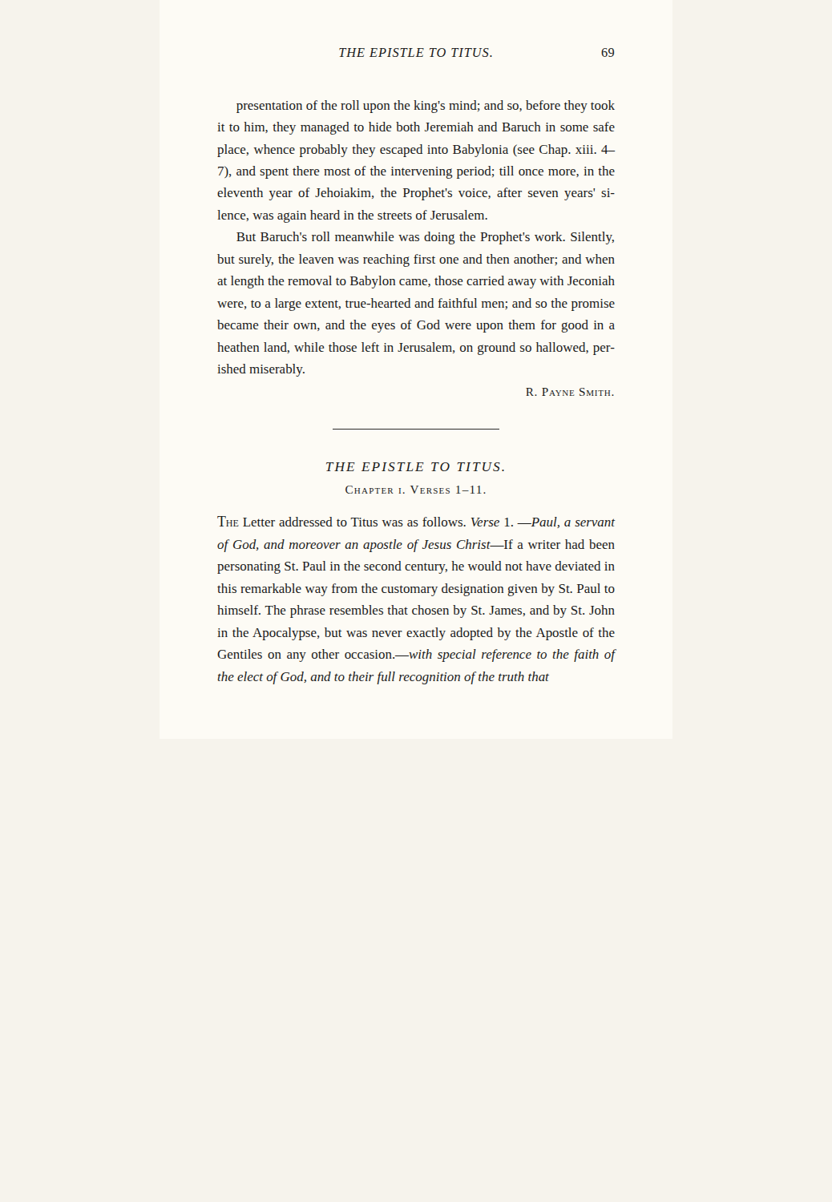THE EPISTLE TO TITUS. 69
presentation of the roll upon the king's mind; and so, before they took it to him, they managed to hide both Jeremiah and Baruch in some safe place, whence probably they escaped into Babylonia (see Chap. xiii. 4–7), and spent there most of the intervening period; till once more, in the eleventh year of Jehoiakim, the Prophet's voice, after seven years' silence, was again heard in the streets of Jerusalem.
But Baruch's roll meanwhile was doing the Prophet's work. Silently, but surely, the leaven was reaching first one and then another; and when at length the removal to Babylon came, those carried away with Jeconiah were, to a large extent, true-hearted and faithful men; and so the promise became their own, and the eyes of God were upon them for good in a heathen land, while those left in Jerusalem, on ground so hallowed, perished miserably.
R. Payne Smith.
THE EPISTLE TO TITUS.
Chapter i. Verses 1–11.
The Letter addressed to Titus was as follows. Verse 1. —Paul, a servant of God, and moreover an apostle of Jesus Christ—If a writer had been personating St. Paul in the second century, he would not have deviated in this remarkable way from the customary designation given by St. Paul to himself. The phrase resembles that chosen by St. James, and by St. John in the Apocalypse, but was never exactly adopted by the Apostle of the Gentiles on any other occasion.—with special reference to the faith of the elect of God, and to their full recognition of the truth that